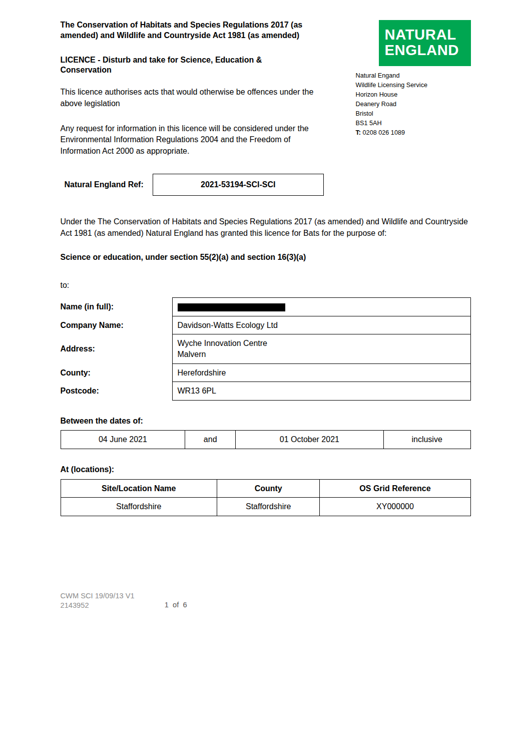The Conservation of Habitats and Species Regulations 2017 (as amended) and Wildlife and Countryside Act 1981 (as amended)
LICENCE - Disturb and take for Science, Education & Conservation
This licence authorises acts that would otherwise be offences under the above legislation
Any request for information in this licence will be considered under the Environmental Information Regulations 2004 and the Freedom of Information Act 2000 as appropriate.
NATURAL ENGLAND
Natural Engand
Wildlife Licensing Service
Horizon House
Deanery Road
Bristol
BS1 5AH
T: 0208 026 1089
Natural England Ref:
2021-53194-SCI-SCI
Under the The Conservation of Habitats and Species Regulations 2017 (as amended) and Wildlife and Countryside Act 1981 (as amended) Natural England has granted this licence for Bats for the purpose of:
Science or education, under section 55(2)(a) and section 16(3)(a)
to:
| Name (in full): | |
| Company Name: | Davidson-Watts Ecology Ltd |
| Address: | Wyche Innovation Centre Malvern |
| County: | Herefordshire |
| Postcode: | WR13 6PL |
Between the dates of:
| 04 June 2021 | and | 01 October 2021 | inclusive |
At (locations):
| Site/Location Name | County | OS Grid Reference |
| --- | --- | --- |
| Staffordshire | Staffordshire | XY000000 |
CWM SCI 19/09/13 V1
2143952
1 of 6